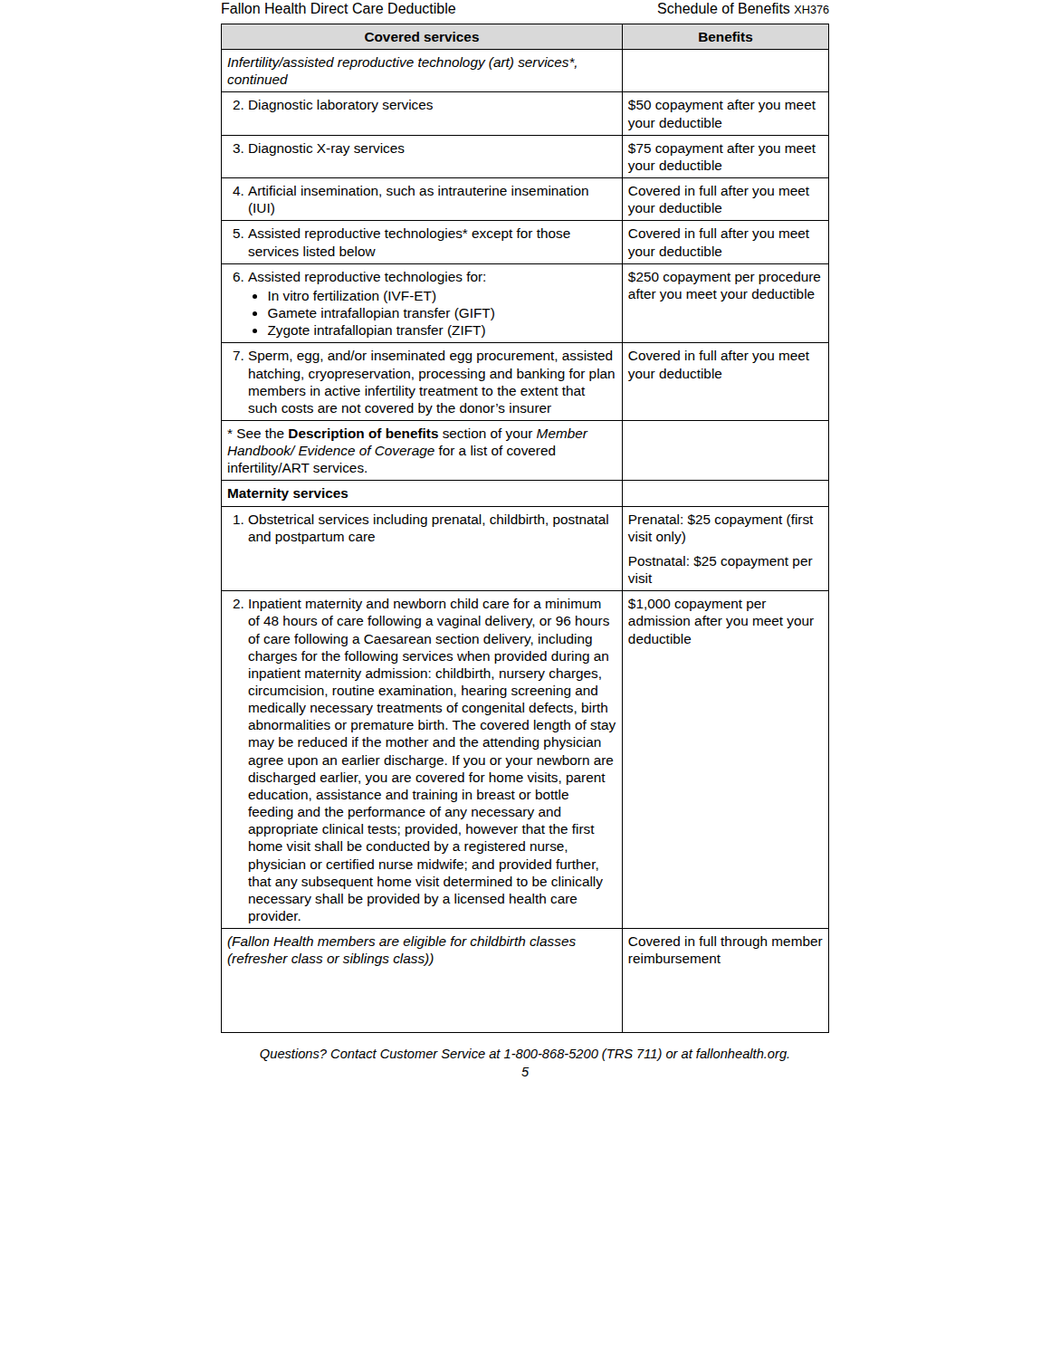Fallon Health Direct Care Deductible
Schedule of Benefits XH376
| Covered services | Benefits |
| --- | --- |
| Infertility/assisted reproductive technology (art) services*, continued | |
| Diagnostic laboratory services | $50 copayment after you meet your deductible |
| Diagnostic X-ray services | $75 copayment after you meet your deductible |
| Artificial insemination, such as intrauterine insemination (IUI) | Covered in full after you meet your deductible |
| Assisted reproductive technologies* except for those services listed below | Covered in full after you meet your deductible |
| Assisted reproductive technologies for: In vitro fertilization (IVF-ET) Gamete intrafallopian transfer (GIFT) Zygote intrafallopian transfer (ZIFT) | $250 copayment per procedure after you meet your deductible |
| Sperm, egg, and/or inseminated egg procurement, assisted hatching, cryopreservation, processing and banking for plan members in active infertility treatment to the extent that such costs are not covered by the donor’s insurer | Covered in full after you meet your deductible |
| * See the Description of benefits section of your Member Handbook/ Evidence of Coverage for a list of covered infertility/ART services. | |
| Maternity services | |
| Obstetrical services including prenatal, childbirth, postnatal and postpartum care | Prenatal: $25 copayment (first visit only) Postnatal: $25 copayment per visit |
| Inpatient maternity and newborn child care for a minimum of 48 hours of care following a vaginal delivery, or 96 hours of care following a Caesarean section delivery, including charges for the following services when provided during an inpatient maternity admission: childbirth, nursery charges, circumcision, routine examination, hearing screening and medically necessary treatments of congenital defects, birth abnormalities or premature birth. The covered length of stay may be reduced if the mother and the attending physician agree upon an earlier discharge. If you or your newborn are discharged earlier, you are covered for home visits, parent education, assistance and training in breast or bottle feeding and the performance of any necessary and appropriate clinical tests; provided, however that the first home visit shall be conducted by a registered nurse, physician or certified nurse midwife; and provided further, that any subsequent home visit determined to be clinically necessary shall be provided by a licensed health care provider. | $1,000 copayment per admission after you meet your deductible |
| (Fallon Health members are eligible for childbirth classes (refresher class or siblings class)) | Covered in full through member reimbursement |
Questions? Contact Customer Service at 1-800-868-5200 (TRS 711) or at fallonhealth.org.
5